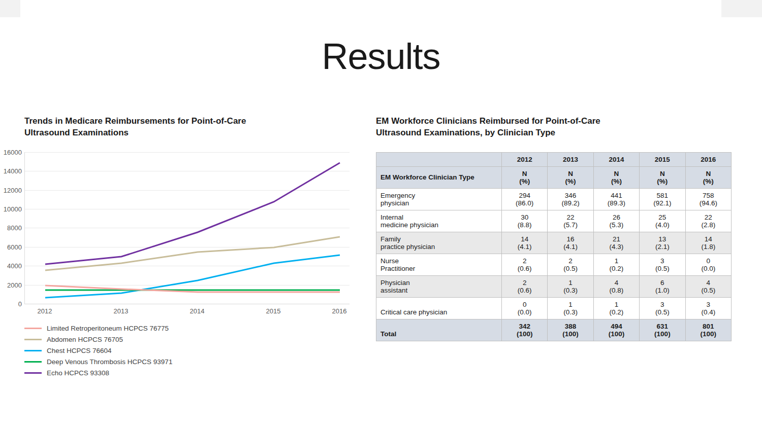Results
Trends in Medicare Reimbursements for Point-of-Care
Ultrasound Examinations
16000 14000 12000 10000 8000 6000 4000 2000 0
2012 2013 2014 2015 2016
Limited Retroperitoneum HCPCS 76775
Abdomen HCPCS 76705
Chest HCPCS 76604
Deep Venous Thrombosis HCPCS 93971
Echo HCPCS 93308
EM Workforce Clinicians Reimbursed for Point-of-Care
Ultrasound Examinations, by Clinician Type
| | 2012 | 2013 | 2014 | 2015 | 2016 |
| --- | --- | --- | --- | --- | --- |
| EM Workforce Clinician Type | N (%) | N (%) | N (%) | N (%) | N (%) |
| Emergency physician | 294 (86.0) | 346 (89.2) | 441 (89.3) | 581 (92.1) | 758 (94.6) |
| Internal medicine physician | 30 (8.8) | 22 (5.7) | 26 (5.3) | 25 (4.0) | 22 (2.8) |
| Family practice physician | 14 (4.1) | 16 (4.1) | 21 (4.3) | 13 (2.1) | 14 (1.8) |
| Nurse Practitioner | 2 (0.6) | 2 (0.5) | 1 (0.2) | 3 (0.5) | 0 (0.0) |
| Physician assistant | 2 (0.6) | 1 (0.3) | 4 (0.8) | 6 (1.0) | 4 (0.5) |
| Critical care physician | 0 (0.0) | 1 (0.3) | 1 (0.2) | 3 (0.5) | 3 (0.4) |
| Total | 342 (100) | 388 (100) | 494 (100) | 631 (100) | 801 (100) |